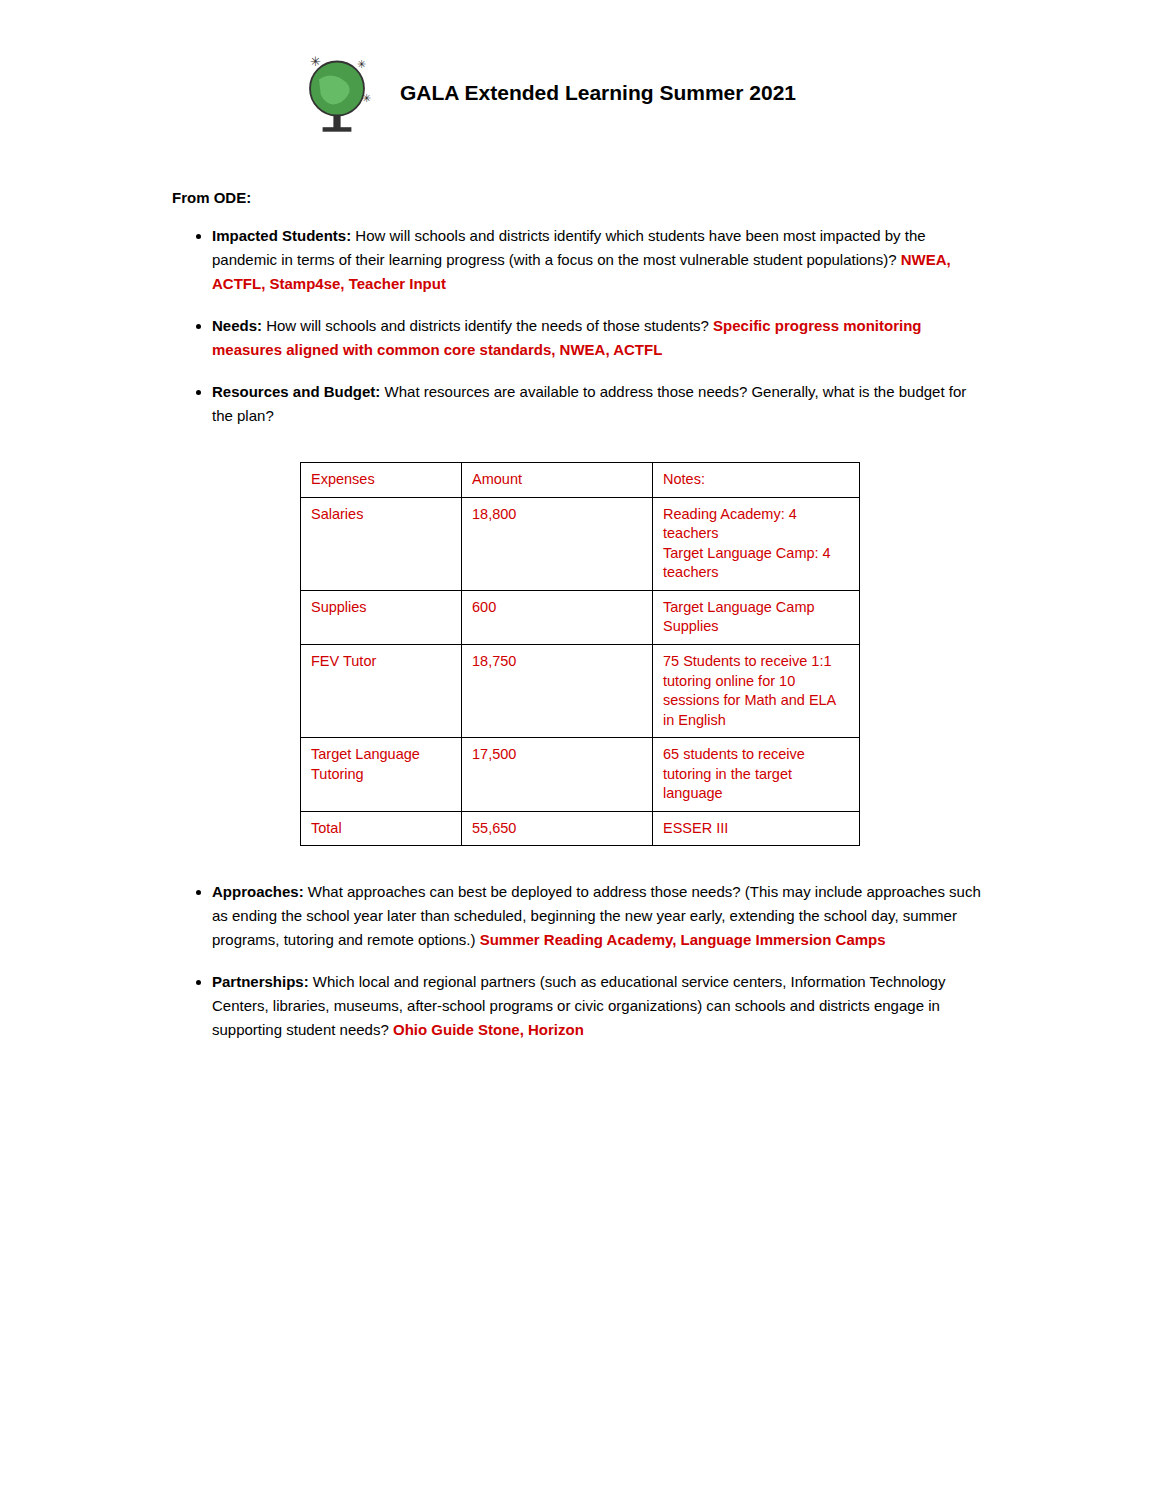GALA Extended Learning Summer 2021
From ODE:
Impacted Students: How will schools and districts identify which students have been most impacted by the pandemic in terms of their learning progress (with a focus on the most vulnerable student populations)? NWEA, ACTFL, Stamp4se, Teacher Input
Needs: How will schools and districts identify the needs of those students? Specific progress monitoring measures aligned with common core standards, NWEA, ACTFL
Resources and Budget: What resources are available to address those needs? Generally, what is the budget for the plan?
| Expenses | Amount | Notes: |
| Salaries | 18,800 | Reading Academy: 4 teachers Target Language Camp: 4 teachers |
| Supplies | 600 | Target Language Camp Supplies |
| FEV Tutor | 18,750 | 75 Students to receive 1:1 tutoring online for 10 sessions for Math and ELA in English |
| Target Language Tutoring | 17,500 | 65 students to receive tutoring in the target language |
| Total | 55,650 | ESSER III |
Approaches: What approaches can best be deployed to address those needs? (This may include approaches such as ending the school year later than scheduled, beginning the new year early, extending the school day, summer programs, tutoring and remote options.) Summer Reading Academy, Language Immersion Camps
Partnerships: Which local and regional partners (such as educational service centers, Information Technology Centers, libraries, museums, after-school programs or civic organizations) can schools and districts engage in supporting student needs? Ohio Guide Stone, Horizon